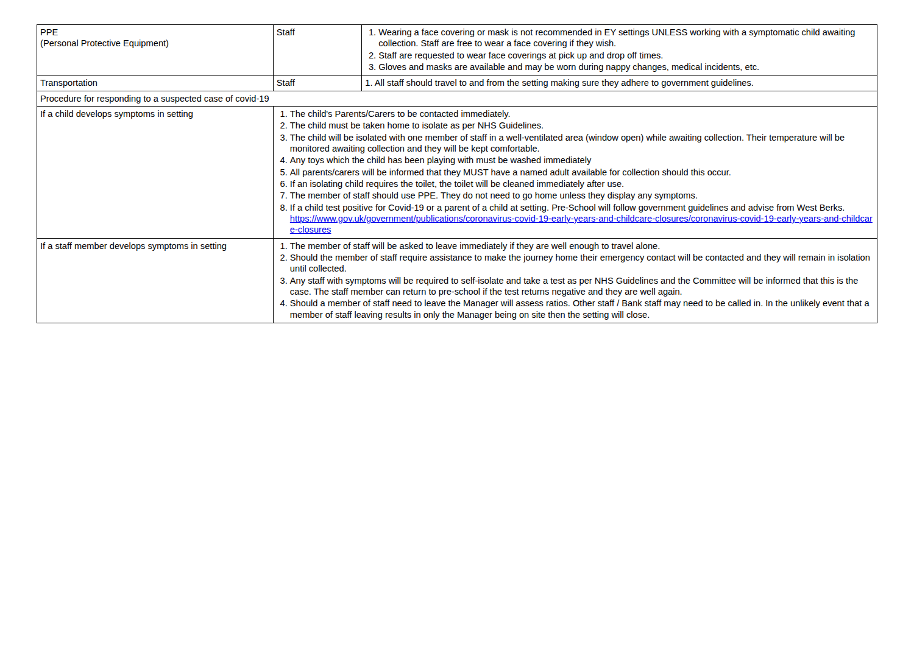| PPE (Personal Protective Equipment) | Staff | Wearing a face covering or mask is not recommended in EY settings UNLESS working with a symptomatic child awaiting collection. Staff are free to wear a face covering if they wish. Staff are requested to wear face coverings at pick up and drop off times. Gloves and masks are available and may be worn during nappy changes, medical incidents, etc. |
| Transportation | Staff | 1. All staff should travel to and from the setting making sure they adhere to government guidelines. |
| Procedure for responding to a suspected case of covid-19 |
| If a child develops symptoms in setting | The child's Parents/Carers to be contacted immediately. The child must be taken home to isolate as per NHS Guidelines. The child will be isolated with one member of staff in a well-ventilated area (window open) while awaiting collection. Their temperature will be monitored awaiting collection and they will be kept comfortable. Any toys which the child has been playing with must be washed immediately All parents/carers will be informed that they MUST have a named adult available for collection should this occur. If an isolating child requires the toilet, the toilet will be cleaned immediately after use. The member of staff should use PPE. They do not need to go home unless they display any symptoms. If a child test positive for Covid-19 or a parent of a child at setting. Pre-School will follow government guidelines and advise from West Berks. https://www.gov.uk/government/publications/coronavirus-covid-19-early-years-and-childcare-closures/coronavirus-covid-19-early-years-and-childcare-closures |
| If a staff member develops symptoms in setting | The member of staff will be asked to leave immediately if they are well enough to travel alone. Should the member of staff require assistance to make the journey home their emergency contact will be contacted and they will remain in isolation until collected. Any staff with symptoms will be required to self-isolate and take a test as per NHS Guidelines and the Committee will be informed that this is the case. The staff member can return to pre-school if the test returns negative and they are well again. Should a member of staff need to leave the Manager will assess ratios. Other staff / Bank staff may need to be called in. In the unlikely event that a member of staff leaving results in only the Manager being on site then the setting will close. |